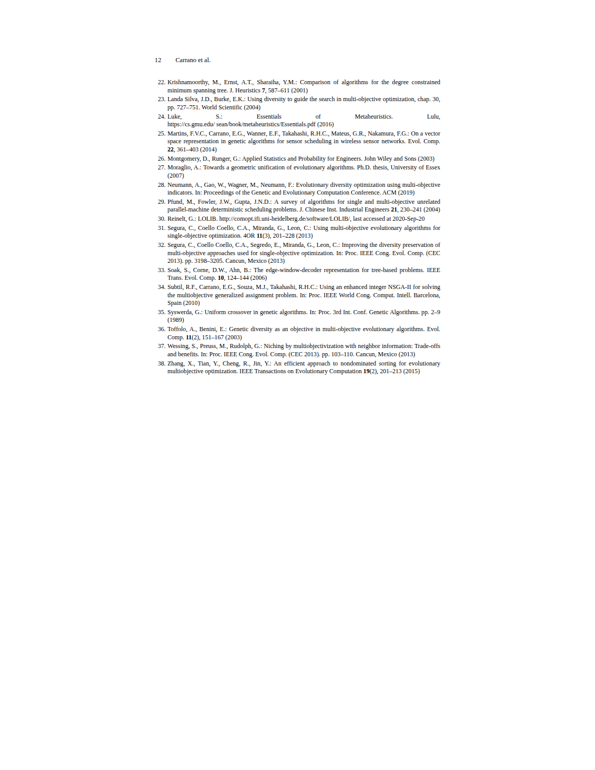12 Carrano et al.
22. Krishnamoorthy, M., Ernst, A.T., Sharaiha, Y.M.: Comparison of algorithms for the degree constrained minimum spanning tree. J. Heuristics 7, 587–611 (2001)
23. Landa Silva, J.D., Burke, E.K.: Using diversity to guide the search in multi-objective optimization, chap. 30, pp. 727–751. World Scientific (2004)
24.
Luke, S.: Essentials of Metaheuristics. Lulu,
https://cs.gmu.edu/ sean/book/metaheuristics/Essentials.pdf (2016)
25. Martins, F.V.C., Carrano, E.G., Wanner, E.F., Takahashi, R.H.C., Mateus, G.R., Nakamura, F.G.: On a vector space representation in genetic algorithms for sensor scheduling in wireless sensor networks. Evol. Comp. 22, 361–403 (2014)
26. Montgomery, D., Runger, G.: Applied Statistics and Probability for Engineers. John Wiley and Sons (2003)
27. Moraglio, A.: Towards a geometric unification of evolutionary algorithms. Ph.D. thesis, University of Essex (2007)
28. Neumann, A., Gao, W., Wagner, M., Neumann, F.: Evolutionary diversity optimization using multi-objective indicators. In: Proceedings of the Genetic and Evolutionary Computation Conference. ACM (2019)
29. Pfund, M., Fowler, J.W., Gupta, J.N.D.: A survey of algorithms for single and multi-objective unrelated parallel-machine deterministic scheduling problems. J. Chinese Inst. Industrial Engineers 21, 230–241 (2004)
30. Reinelt, G.: LOLIB. http://comopt.ifi.uni-heidelberg.de/software/LOLIB/, last accessed at 2020-Sep-20
31. Segura, C., Coello Coello, C.A., Miranda, G., Leon, C.: Using multi-objective evolutionary algorithms for single-objective optimization. 4OR 11(3), 201–228 (2013)
32. Segura, C., Coello Coello, C.A., Segredo, E., Miranda, G., Leon, C.: Improving the diversity preservation of multi-objective approaches used for single-objective optimization. In: Proc. IEEE Cong. Evol. Comp. (CEC 2013). pp. 3198–3205. Cancun, Mexico (2013)
33. Soak, S., Corne, D.W., Ahn, B.: The edge-window-decoder representation for tree-based problems. IEEE Trans. Evol. Comp. 10, 124–144 (2006)
34. Subtil, R.F., Carrano, E.G., Souza, M.J., Takahashi, R.H.C.: Using an enhanced integer NSGA-II for solving the multiobjective generalized assignment problem. In: Proc. IEEE World Cong. Comput. Intell. Barcelona, Spain (2010)
35. Syswerda, G.: Uniform crossover in genetic algorithms. In: Proc. 3rd Int. Conf. Genetic Algorithms. pp. 2–9 (1989)
36. Toffolo, A., Benini, E.: Genetic diversity as an objective in multi-objective evolutionary algorithms. Evol. Comp. 11(2), 151–167 (2003)
37. Wessing, S., Preuss, M., Rudolph, G.: Niching by multiobjectivization with neighbor information: Trade-offs and benefits. In: Proc. IEEE Cong. Evol. Comp. (CEC 2013). pp. 103–110. Cancun, Mexico (2013)
38. Zhang, X., Tian, Y., Cheng, R., Jin, Y.: An efficient approach to nondominated sorting for evolutionary multiobjective optimization. IEEE Transactions on Evolutionary Computation 19(2), 201–213 (2015)